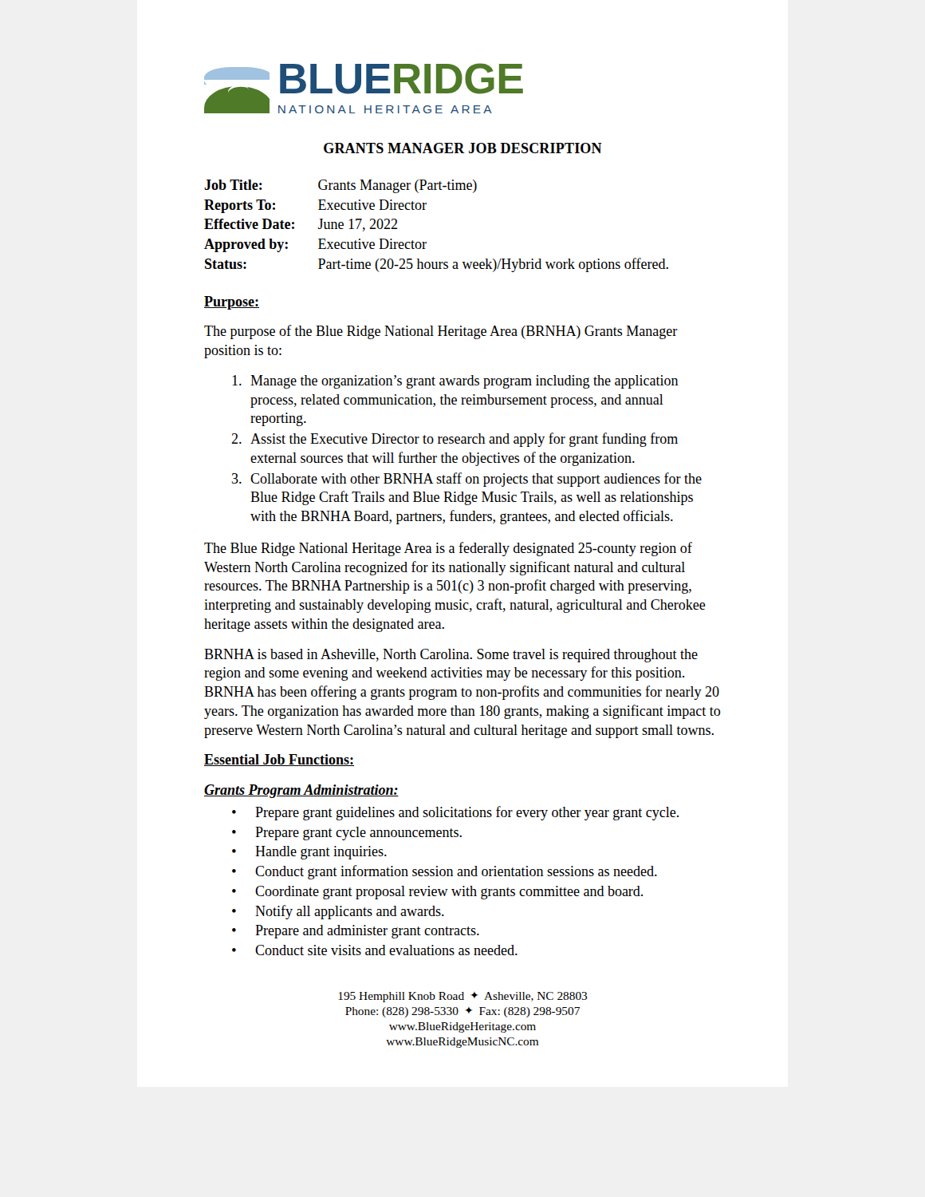BLUE RIDGE NATIONAL HERITAGE AREA
GRANTS MANAGER JOB DESCRIPTION
| Job Title: | Grants Manager (Part-time) |
| Reports To: | Executive Director |
| Effective Date: | June 17, 2022 |
| Approved by: | Executive Director |
| Status: | Part-time (20-25 hours a week)/Hybrid work options offered. |
Purpose:
The purpose of the Blue Ridge National Heritage Area (BRNHA) Grants Manager position is to:
Manage the organization’s grant awards program including the application process, related communication, the reimbursement process, and annual reporting.
Assist the Executive Director to research and apply for grant funding from external sources that will further the objectives of the organization.
Collaborate with other BRNHA staff on projects that support audiences for the Blue Ridge Craft Trails and Blue Ridge Music Trails, as well as relationships with the BRNHA Board, partners, funders, grantees, and elected officials.
The Blue Ridge National Heritage Area is a federally designated 25-county region of Western North Carolina recognized for its nationally significant natural and cultural resources. The BRNHA Partnership is a 501(c) 3 non-profit charged with preserving, interpreting and sustainably developing music, craft, natural, agricultural and Cherokee heritage assets within the designated area.
BRNHA is based in Asheville, North Carolina. Some travel is required throughout the region and some evening and weekend activities may be necessary for this position. BRNHA has been offering a grants program to non-profits and communities for nearly 20 years. The organization has awarded more than 180 grants, making a significant impact to preserve Western North Carolina’s natural and cultural heritage and support small towns.
Essential Job Functions:
Grants Program Administration:
Prepare grant guidelines and solicitations for every other year grant cycle.
Prepare grant cycle announcements.
Handle grant inquiries.
Conduct grant information session and orientation sessions as needed.
Coordinate grant proposal review with grants committee and board.
Notify all applicants and awards.
Prepare and administer grant contracts.
Conduct site visits and evaluations as needed.
195 Hemphill Knob Road ✦ Asheville, NC 28803
Phone: (828) 298-5330 ✦ Fax: (828) 298-9507
www.BlueRidgeHeritage.com
www.BlueRidgeMusicNC.com